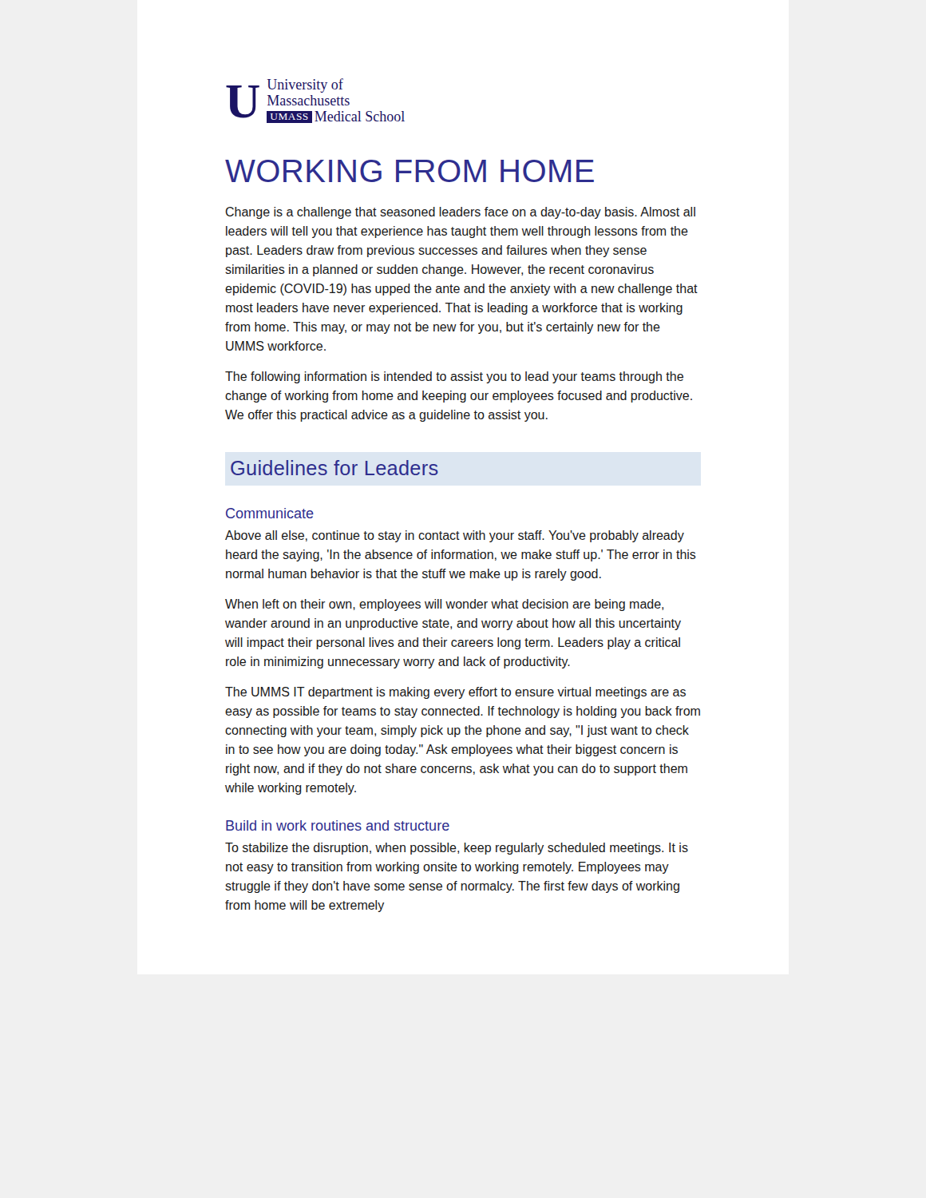U University of
Massachusetts
UMASSMedical School
WORKING FROM HOME
Change is a challenge that seasoned leaders face on a day-to-day basis. Almost all leaders will tell you that experience has taught them well through lessons from the past. Leaders draw from previous successes and failures when they sense similarities in a planned or sudden change. However, the recent coronavirus epidemic (COVID-19) has upped the ante and the anxiety with a new challenge that most leaders have never experienced. That is leading a workforce that is working from home. This may, or may not be new for you, but it's certainly new for the UMMS workforce.
The following information is intended to assist you to lead your teams through the change of working from home and keeping our employees focused and productive. We offer this practical advice as a guideline to assist you.
Guidelines for Leaders
Communicate
Above all else, continue to stay in contact with your staff. You've probably already heard the saying, 'In the absence of information, we make stuff up.' The error in this normal human behavior is that the stuff we make up is rarely good.
When left on their own, employees will wonder what decision are being made, wander around in an unproductive state, and worry about how all this uncertainty will impact their personal lives and their careers long term. Leaders play a critical role in minimizing unnecessary worry and lack of productivity.
The UMMS IT department is making every effort to ensure virtual meetings are as easy as possible for teams to stay connected. If technology is holding you back from connecting with your team, simply pick up the phone and say, "I just want to check in to see how you are doing today." Ask employees what their biggest concern is right now, and if they do not share concerns, ask what you can do to support them while working remotely.
Build in work routines and structure
To stabilize the disruption, when possible, keep regularly scheduled meetings. It is not easy to transition from working onsite to working remotely. Employees may struggle if they don't have some sense of normalcy. The first few days of working from home will be extremely